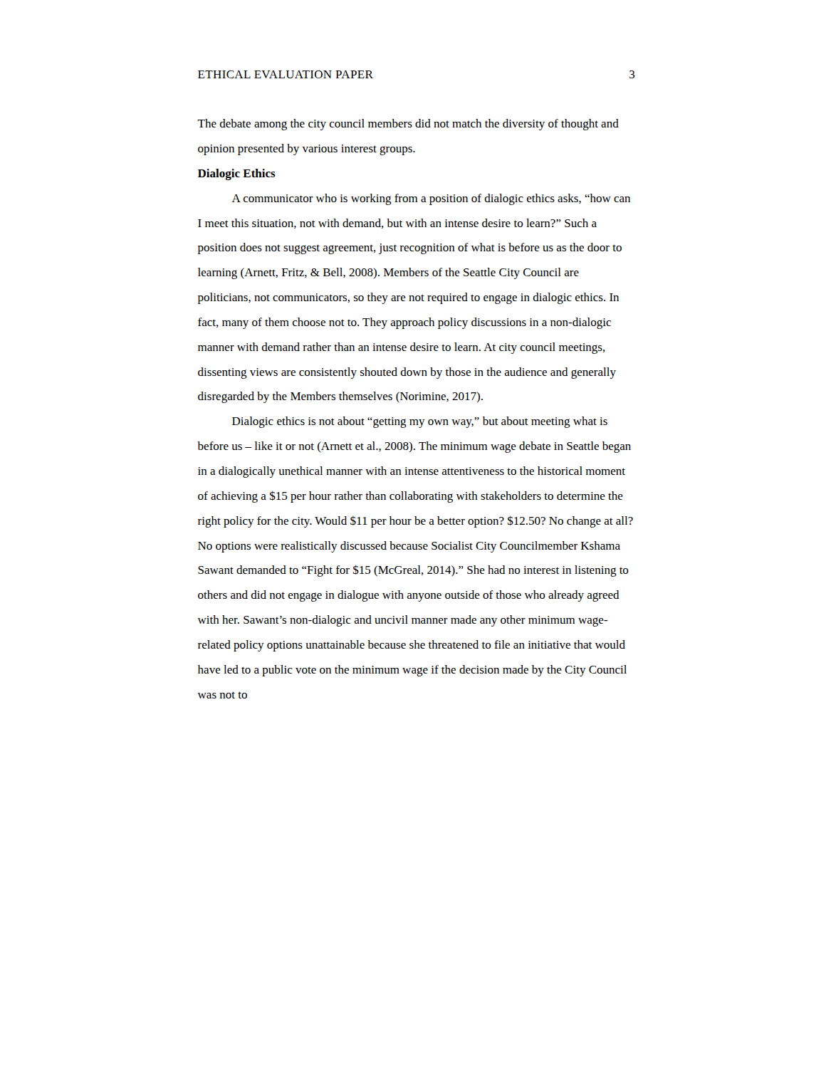Ethical Evaluation Paper 3
The debate among the city council members did not match the diversity of thought and opinion presented by various interest groups.
Dialogic Ethics
A communicator who is working from a position of dialogic ethics asks, “how can I meet this situation, not with demand, but with an intense desire to learn?” Such a position does not suggest agreement, just recognition of what is before us as the door to learning (Arnett, Fritz, & Bell, 2008). Members of the Seattle City Council are politicians, not communicators, so they are not required to engage in dialogic ethics. In fact, many of them choose not to. They approach policy discussions in a non-dialogic manner with demand rather than an intense desire to learn. At city council meetings, dissenting views are consistently shouted down by those in the audience and generally disregarded by the Members themselves (Norimine, 2017).
Dialogic ethics is not about “getting my own way,” but about meeting what is before us – like it or not (Arnett et al., 2008). The minimum wage debate in Seattle began in a dialogically unethical manner with an intense attentiveness to the historical moment of achieving a $15 per hour rather than collaborating with stakeholders to determine the right policy for the city. Would $11 per hour be a better option? $12.50? No change at all? No options were realistically discussed because Socialist City Councilmember Kshama Sawant demanded to “Fight for $15 (McGreal, 2014).” She had no interest in listening to others and did not engage in dialogue with anyone outside of those who already agreed with her. Sawant’s non-dialogic and uncivil manner made any other minimum wage-related policy options unattainable because she threatened to file an initiative that would have led to a public vote on the minimum wage if the decision made by the City Council was not to